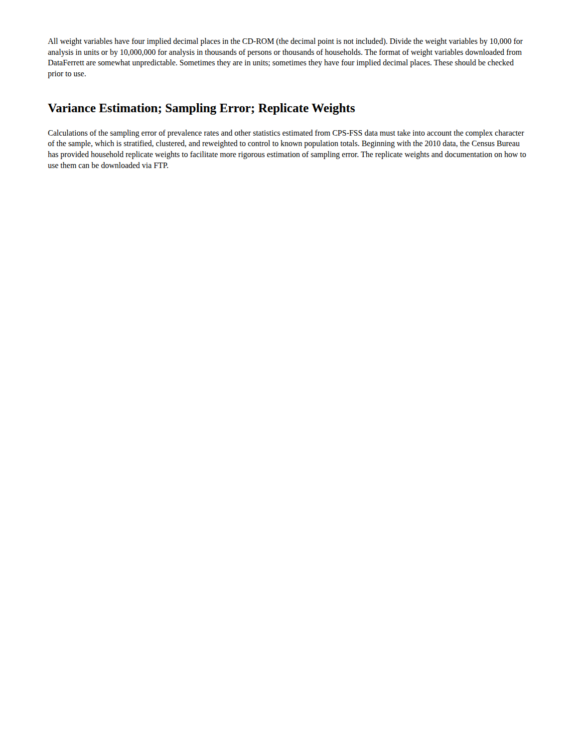All weight variables have four implied decimal places in the CD-ROM (the decimal point is not included). Divide the weight variables by 10,000 for analysis in units or by 10,000,000 for analysis in thousands of persons or thousands of households. The format of weight variables downloaded from DataFerrett are somewhat unpredictable. Sometimes they are in units; sometimes they have four implied decimal places. These should be checked prior to use.
Variance Estimation; Sampling Error; Replicate Weights
Calculations of the sampling error of prevalence rates and other statistics estimated from CPS-FSS data must take into account the complex character of the sample, which is stratified, clustered, and reweighted to control to known population totals. Beginning with the 2010 data, the Census Bureau has provided household replicate weights to facilitate more rigorous estimation of sampling error. The replicate weights and documentation on how to use them can be downloaded via FTP.